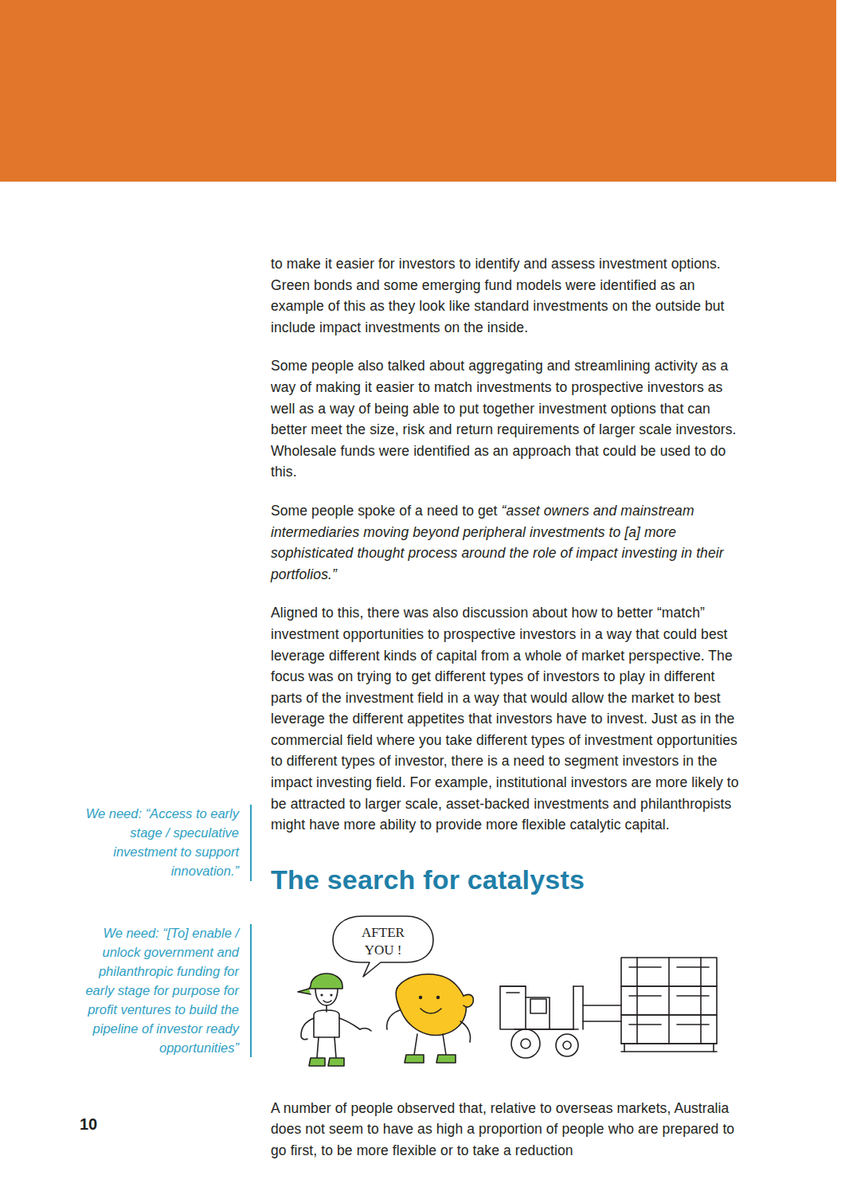to make it easier for investors to identify and assess investment options. Green bonds and some emerging fund models were identified as an example of this as they look like standard investments on the outside but include impact investments on the inside.
Some people also talked about aggregating and streamlining activity as a way of making it easier to match investments to prospective investors as well as a way of being able to put together investment options that can better meet the size, risk and return requirements of larger scale investors. Wholesale funds were identified as an approach that could be used to do this.
Some people spoke of a need to get “asset owners and mainstream intermediaries moving beyond peripheral investments to [a] more sophisticated thought process around the role of impact investing in their portfolios.”
Aligned to this, there was also discussion about how to better “match” investment opportunities to prospective investors in a way that could best leverage different kinds of capital from a whole of market perspective. The focus was on trying to get different types of investors to play in different parts of the investment field in a way that would allow the market to best leverage the different appetites that investors have to invest. Just as in the commercial field where you take different types of investment opportunities to different types of investor, there is a need to segment investors in the impact investing field. For example, institutional investors are more likely to be attracted to larger scale, asset-backed investments and philanthropists might have more ability to provide more flexible catalytic capital.
The search for catalysts
AFTER YOU !
A number of people observed that, relative to overseas markets, Australia does not seem to have as high a proportion of people who are prepared to go first, to be more flexible or to take a reduction
We need: “Access to early stage / speculative investment to support innovation.”
We need: “[To] enable / unlock government and philanthropic funding for early stage for purpose for profit ventures to build the pipeline of investor ready opportunities”
10